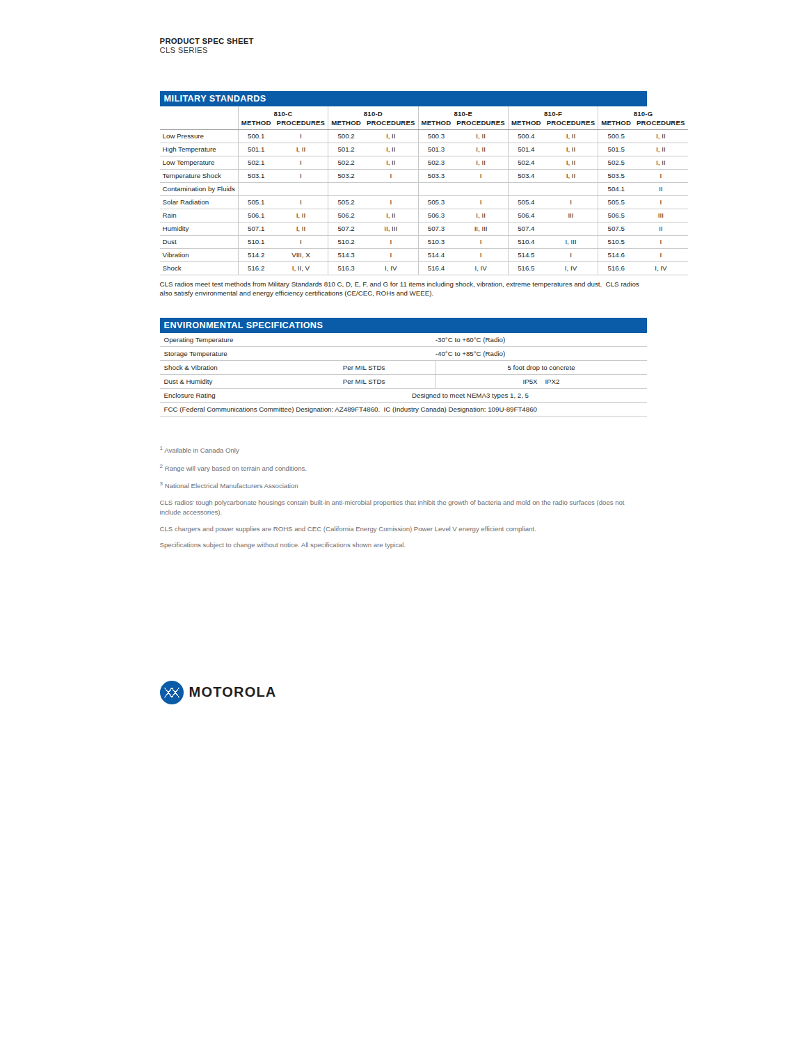PRODUCT SPEC SHEET
CLS SERIES
MILITARY STANDARDS
| | 810-C | 810-D | 810-E | 810-F | 810-G |
| --- | --- | --- | --- | --- | --- |
| | METHOD | PROCEDURES | METHOD | PROCEDURES | METHOD | PROCEDURES | METHOD | PROCEDURES | METHOD | PROCEDURES |
| Low Pressure | 500.1 | I | 500.2 | I, II | 500.3 | I, II | 500.4 | I, II | 500.5 | I, II |
| High Temperature | 501.1 | I, II | 501.2 | I, II | 501.3 | I, II | 501.4 | I, II | 501.5 | I, II |
| Low Temperature | 502.1 | I | 502.2 | I, II | 502.3 | I, II | 502.4 | I, II | 502.5 | I, II |
| Temperature Shock | 503.1 | I | 503.2 | I | 503.3 | I | 503.4 | I, II | 503.5 | I |
| Contamination by Fluids | | | | | | | | | 504.1 | II |
| Solar Radiation | 505.1 | I | 505.2 | I | 505.3 | I | 505.4 | I | 505.5 | I |
| Rain | 506.1 | I, II | 506.2 | I, II | 506.3 | I, II | 506.4 | III | 506.5 | III |
| Humidity | 507.1 | I, II | 507.2 | II, III | 507.3 | II, III | 507.4 | | 507.5 | II |
| Dust | 510.1 | I | 510.2 | I | 510.3 | I | 510.4 | I, III | 510.5 | I |
| Vibration | 514.2 | VIII, X | 514.3 | I | 514.4 | I | 514.5 | I | 514.6 | I |
| Shock | 516.2 | I, II, V | 516.3 | I, IV | 516.4 | I, IV | 516.5 | I, IV | 516.6 | I, IV |
CLS radios meet test methods from Military Standards 810 C, D, E, F, and G for 11 items including shock, vibration, extreme temperatures and dust. CLS radios also satisfy environmental and energy efficiency certifications (CE/CEC, ROHs and WEEE).
ENVIRONMENTAL SPECIFICATIONS
| Operating Temperature | -30°C to +60°C (Radio) |
| Storage Temperature | -40°C to +85°C (Radio) |
| Shock & Vibration | Per MIL STDs | 5 foot drop to concrete |
| Dust & Humidity | Per MIL STDs | IP5X IPX2 |
| Enclosure Rating | Designed to meet NEMA3 types 1, 2, 5 |
| FCC (Federal Communications Committee) Designation: AZ489FT4860. IC (Industry Canada) Designation: 109U-89FT4860 |
1 Available in Canada Only
2 Range will vary based on terrain and conditions.
3 National Electrical Manufacturers Association
CLS radios' tough polycarbonate housings contain built-in anti-microbial properties that inhibit the growth of bacteria and mold on the radio surfaces (does not include accessories).
CLS chargers and power supplies are ROHS and CEC (California Energy Comission) Power Level V energy efficient compliant.
Specifications subject to change without notice. All specifications shown are typical.
MOTOROLA